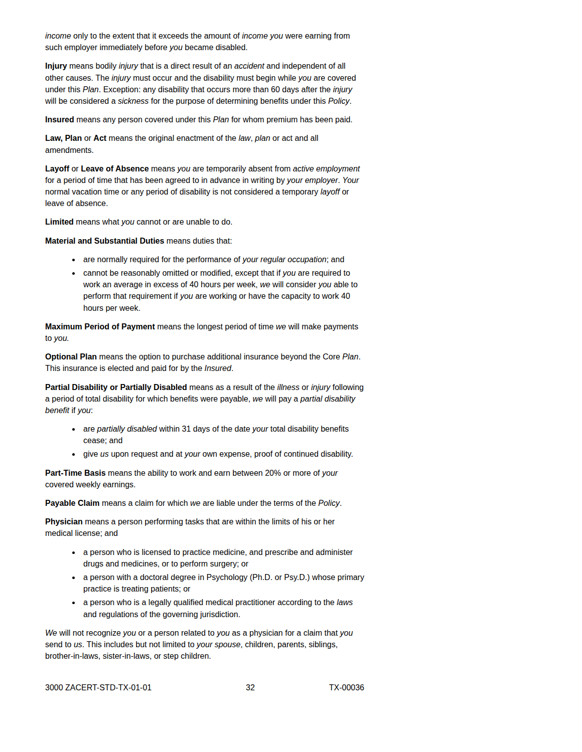income only to the extent that it exceeds the amount of income you were earning from such employer immediately before you became disabled.
Injury means bodily injury that is a direct result of an accident and independent of all other causes. The injury must occur and the disability must begin while you are covered under this Plan. Exception: any disability that occurs more than 60 days after the injury will be considered a sickness for the purpose of determining benefits under this Policy.
Insured means any person covered under this Plan for whom premium has been paid.
Law, Plan or Act means the original enactment of the law, plan or act and all amendments.
Layoff or Leave of Absence means you are temporarily absent from active employment for a period of time that has been agreed to in advance in writing by your employer. Your normal vacation time or any period of disability is not considered a temporary layoff or leave of absence.
Limited means what you cannot or are unable to do.
Material and Substantial Duties means duties that:
are normally required for the performance of your regular occupation; and
cannot be reasonably omitted or modified, except that if you are required to work an average in excess of 40 hours per week, we will consider you able to perform that requirement if you are working or have the capacity to work 40 hours per week.
Maximum Period of Payment means the longest period of time we will make payments to you.
Optional Plan means the option to purchase additional insurance beyond the Core Plan. This insurance is elected and paid for by the Insured.
Partial Disability or Partially Disabled means as a result of the illness or injury following a period of total disability for which benefits were payable, we will pay a partial disability benefit if you:
are partially disabled within 31 days of the date your total disability benefits cease; and
give us upon request and at your own expense, proof of continued disability.
Part-Time Basis means the ability to work and earn between 20% or more of your covered weekly earnings.
Payable Claim means a claim for which we are liable under the terms of the Policy.
Physician means a person performing tasks that are within the limits of his or her medical license; and
a person who is licensed to practice medicine, and prescribe and administer drugs and medicines, or to perform surgery; or
a person with a doctoral degree in Psychology (Ph.D. or Psy.D.) whose primary practice is treating patients; or
a person who is a legally qualified medical practitioner according to the laws and regulations of the governing jurisdiction.
We will not recognize you or a person related to you as a physician for a claim that you send to us. This includes but not limited to your spouse, children, parents, siblings, brother-in-laws, sister-in-laws, or step children.
3000 ZACERT-STD-TX-01-01
32
TX-00036